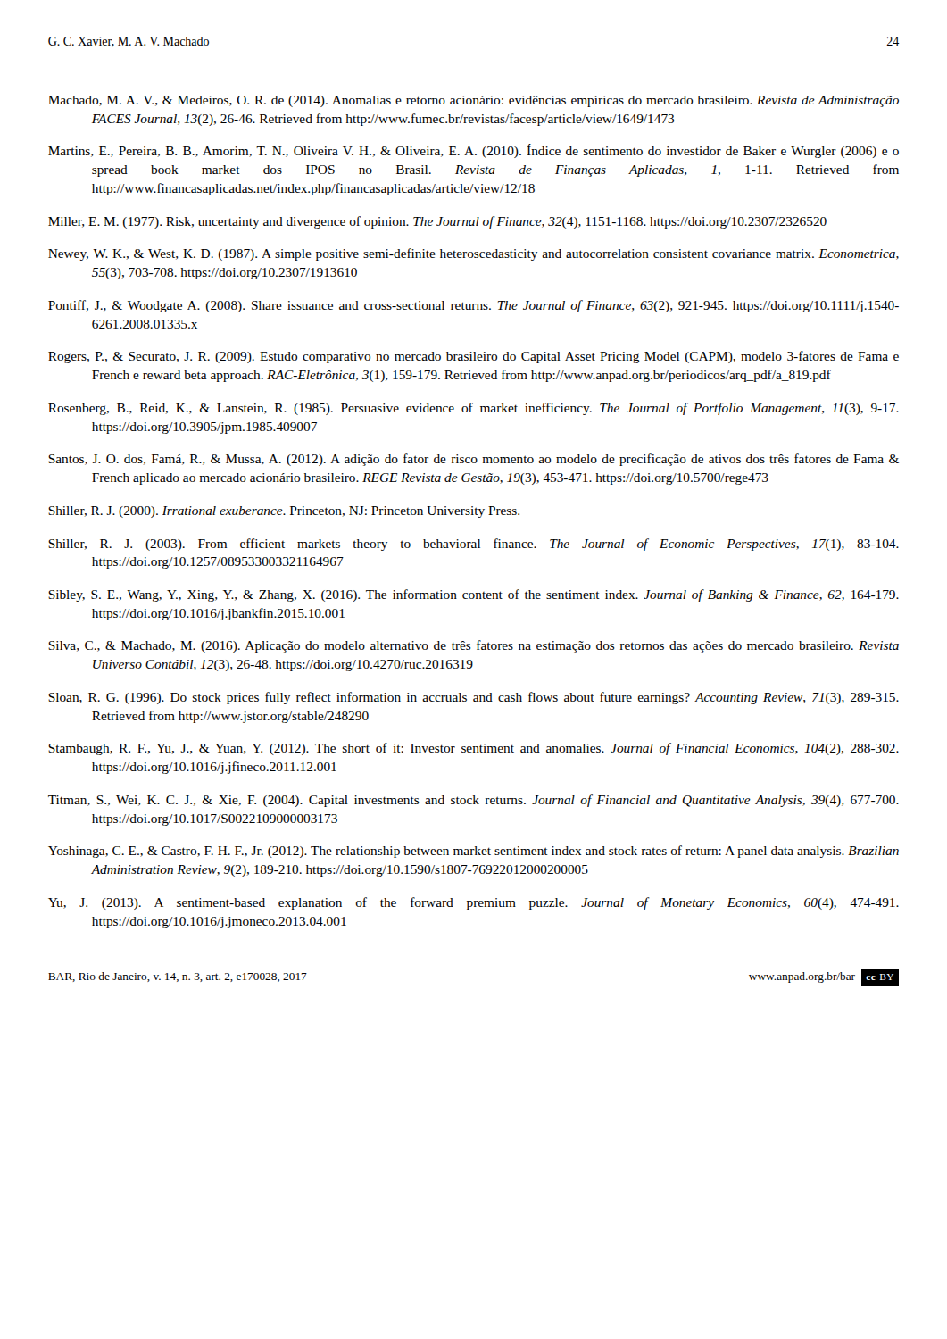G. C. Xavier, M. A. V. Machado 24
Machado, M. A. V., & Medeiros, O. R. de (2014). Anomalias e retorno acionário: evidências empíricas do mercado brasileiro. Revista de Administração FACES Journal, 13(2), 26-46. Retrieved from http://www.fumec.br/revistas/facesp/article/view/1649/1473
Martins, E., Pereira, B. B., Amorim, T. N., Oliveira V. H., & Oliveira, E. A. (2010). Índice de sentimento do investidor de Baker e Wurgler (2006) e o spread book market dos IPOS no Brasil. Revista de Finanças Aplicadas, 1, 1-11. Retrieved from http://www.financasaplicadas.net/index.php/financasaplicadas/article/view/12/18
Miller, E. M. (1977). Risk, uncertainty and divergence of opinion. The Journal of Finance, 32(4), 1151-1168. https://doi.org/10.2307/2326520
Newey, W. K., & West, K. D. (1987). A simple positive semi-definite heteroscedasticity and autocorrelation consistent covariance matrix. Econometrica, 55(3), 703-708. https://doi.org/10.2307/1913610
Pontiff, J., & Woodgate A. (2008). Share issuance and cross-sectional returns. The Journal of Finance, 63(2), 921-945. https://doi.org/10.1111/j.1540-6261.2008.01335.x
Rogers, P., & Securato, J. R. (2009). Estudo comparativo no mercado brasileiro do Capital Asset Pricing Model (CAPM), modelo 3-fatores de Fama e French e reward beta approach. RAC-Eletrônica, 3(1), 159-179. Retrieved from http://www.anpad.org.br/periodicos/arq_pdf/a_819.pdf
Rosenberg, B., Reid, K., & Lanstein, R. (1985). Persuasive evidence of market inefficiency. The Journal of Portfolio Management, 11(3), 9-17. https://doi.org/10.3905/jpm.1985.409007
Santos, J. O. dos, Famá, R., & Mussa, A. (2012). A adição do fator de risco momento ao modelo de precificação de ativos dos três fatores de Fama & French aplicado ao mercado acionário brasileiro. REGE Revista de Gestão, 19(3), 453-471. https://doi.org/10.5700/rege473
Shiller, R. J. (2000). Irrational exuberance. Princeton, NJ: Princeton University Press.
Shiller, R. J. (2003). From efficient markets theory to behavioral finance. The Journal of Economic Perspectives, 17(1), 83-104. https://doi.org/10.1257/089533003321164967
Sibley, S. E., Wang, Y., Xing, Y., & Zhang, X. (2016). The information content of the sentiment index. Journal of Banking & Finance, 62, 164-179. https://doi.org/10.1016/j.jbankfin.2015.10.001
Silva, C., & Machado, M. (2016). Aplicação do modelo alternativo de três fatores na estimação dos retornos das ações do mercado brasileiro. Revista Universo Contábil, 12(3), 26-48. https://doi.org/10.4270/ruc.2016319
Sloan, R. G. (1996). Do stock prices fully reflect information in accruals and cash flows about future earnings? Accounting Review, 71(3), 289-315. Retrieved from http://www.jstor.org/stable/248290
Stambaugh, R. F., Yu, J., & Yuan, Y. (2012). The short of it: Investor sentiment and anomalies. Journal of Financial Economics, 104(2), 288-302. https://doi.org/10.1016/j.jfineco.2011.12.001
Titman, S., Wei, K. C. J., & Xie, F. (2004). Capital investments and stock returns. Journal of Financial and Quantitative Analysis, 39(4), 677-700. https://doi.org/10.1017/S0022109000003173
Yoshinaga, C. E., & Castro, F. H. F., Jr. (2012). The relationship between market sentiment index and stock rates of return: A panel data analysis. Brazilian Administration Review, 9(2), 189-210. https://doi.org/10.1590/s1807-76922012000200005
Yu, J. (2013). A sentiment-based explanation of the forward premium puzzle. Journal of Monetary Economics, 60(4), 474-491. https://doi.org/10.1016/j.jmoneco.2013.04.001
BAR, Rio de Janeiro, v. 14, n. 3, art. 2, e170028, 2017 www.anpad.org.br/bar cc BY